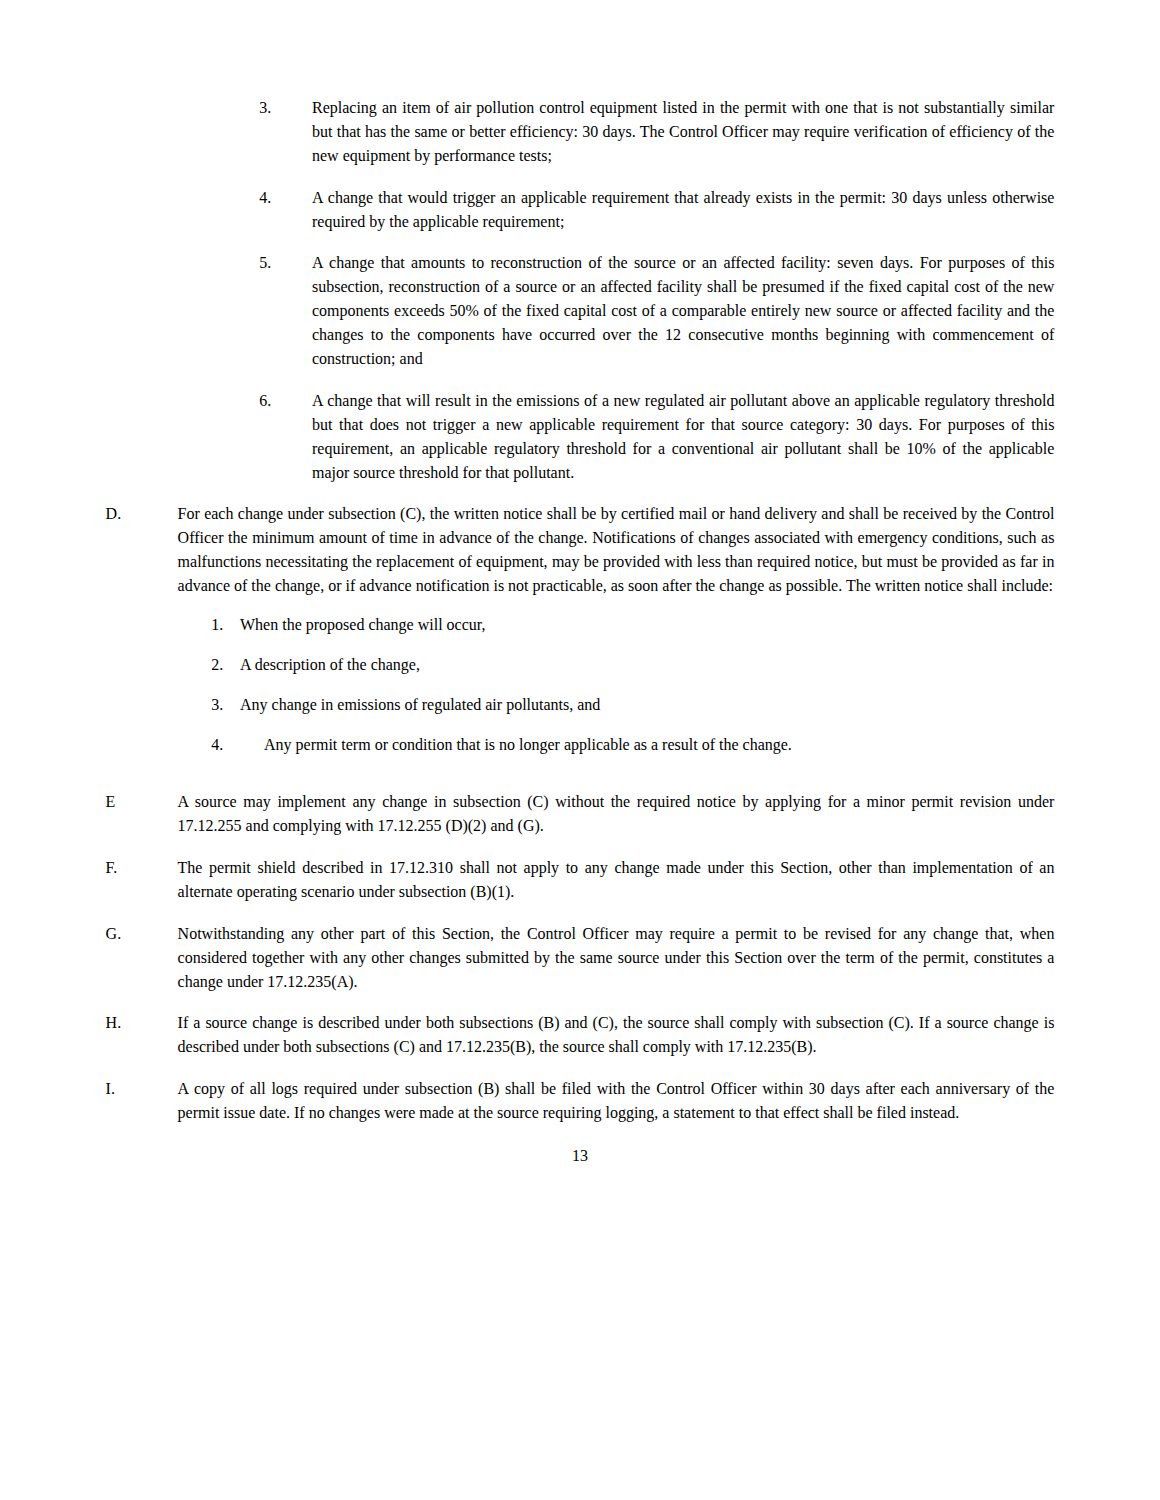3.
Replacing an item of air pollution control equipment listed in the permit with one that is not substantially similar but that has the same or better efficiency: 30 days. The Control Officer may require verification of efficiency of the new equipment by performance tests;
4.
A change that would trigger an applicable requirement that already exists in the permit: 30 days unless otherwise required by the applicable requirement;
5.
A change that amounts to reconstruction of the source or an affected facility: seven days. For purposes of this subsection, reconstruction of a source or an affected facility shall be presumed if the fixed capital cost of the new components exceeds 50% of the fixed capital cost of a comparable entirely new source or affected facility and the changes to the components have occurred over the 12 consecutive months beginning with commencement of construction; and
6.
A change that will result in the emissions of a new regulated air pollutant above an applicable regulatory threshold but that does not trigger a new applicable requirement for that source category: 30 days. For purposes of this requirement, an applicable regulatory threshold for a conventional air pollutant shall be 10% of the applicable major source threshold for that pollutant.
D.
For each change under subsection (C), the written notice shall be by certified mail or hand delivery and shall be received by the Control Officer the minimum amount of time in advance of the change. Notifications of changes associated with emergency conditions, such as malfunctions necessitating the replacement of equipment, may be provided with less than required notice, but must be provided as far in advance of the change, or if advance notification is not practicable, as soon after the change as possible. The written notice shall include:
1.
When the proposed change will occur,
2.
A description of the change,
3.
Any change in emissions of regulated air pollutants, and
4.
Any permit term or condition that is no longer applicable as a result of the change.
E
A source may implement any change in subsection (C) without the required notice by applying for a minor permit revision under 17.12.255 and complying with 17.12.255 (D)(2) and (G).
F.
The permit shield described in 17.12.310 shall not apply to any change made under this Section, other than implementation of an alternate operating scenario under subsection (B)(1).
G.
Notwithstanding any other part of this Section, the Control Officer may require a permit to be revised for any change that, when considered together with any other changes submitted by the same source under this Section over the term of the permit, constitutes a change under 17.12.235(A).
H.
If a source change is described under both subsections (B) and (C), the source shall comply with subsection (C). If a source change is described under both subsections (C) and 17.12.235(B), the source shall comply with 17.12.235(B).
I.
A copy of all logs required under subsection (B) shall be filed with the Control Officer within 30 days after each anniversary of the permit issue date. If no changes were made at the source requiring logging, a statement to that effect shall be filed instead.
13